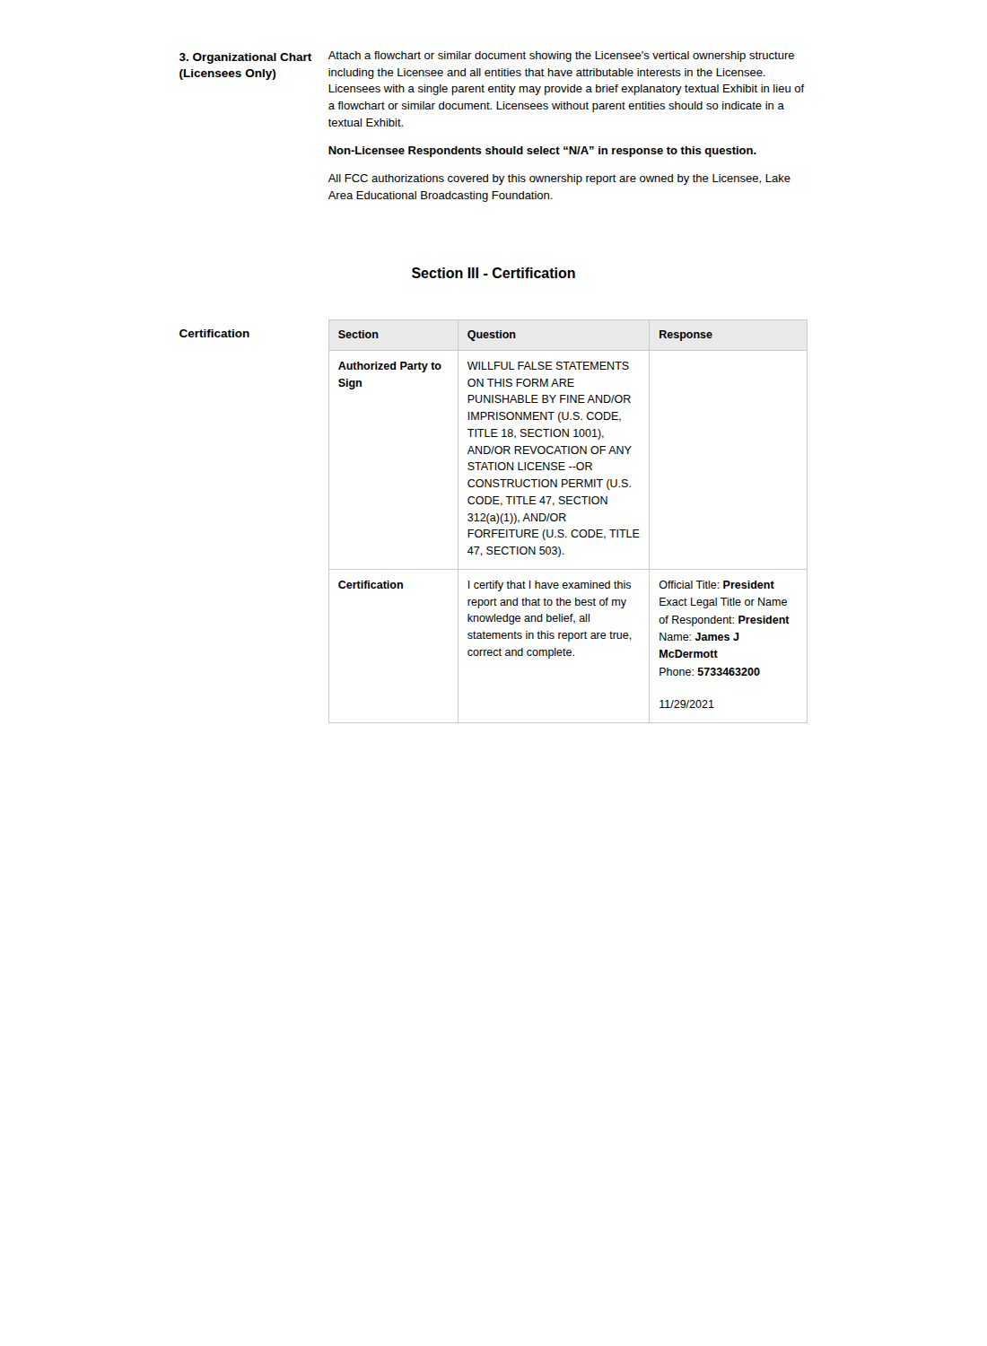3. Organizational Chart (Licensees Only)
Attach a flowchart or similar document showing the Licensee's vertical ownership structure including the Licensee and all entities that have attributable interests in the Licensee. Licensees with a single parent entity may provide a brief explanatory textual Exhibit in lieu of a flowchart or similar document. Licensees without parent entities should so indicate in a textual Exhibit.
Non-Licensee Respondents should select “N/A” in response to this question.
All FCC authorizations covered by this ownership report are owned by the Licensee, Lake Area Educational Broadcasting Foundation.
Section III - Certification
Certification
| Section | Question | Response |
| --- | --- | --- |
| Authorized Party to Sign | WILLFUL FALSE STATEMENTS ON THIS FORM ARE PUNISHABLE BY FINE AND/OR IMPRISONMENT (U.S. CODE, TITLE 18, SECTION 1001), AND/OR REVOCATION OF ANY STATION LICENSE --OR CONSTRUCTION PERMIT (U.S. CODE, TITLE 47, SECTION 312(a)(1)), AND/OR FORFEITURE (U.S. CODE, TITLE 47, SECTION 503). | |
| Certification | I certify that I have examined this report and that to the best of my knowledge and belief, all statements in this report are true, correct and complete. | Official Title: President Exact Legal Title or Name of Respondent: President Name: James J McDermott Phone: 5733463200 11/29/2021 |